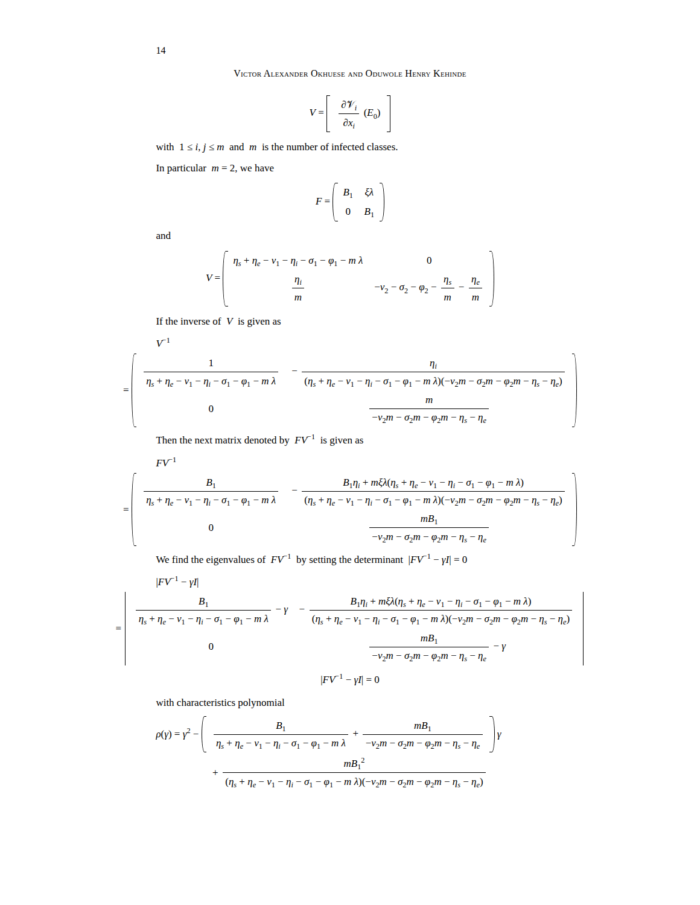14
Victor Alexander Okhuese and Oduwole Henry Kehinde
V =
| ∂𝒱 i ∂ x i ( E 0 ) |
with 1 ≤ i, j ≤ m and m is the number of infected classes.
In particular m = 2, we have
F =
| B 1 | ξλ |
| 0 | B 1 |
and
V =
| η s + η e − ν 1 − η i − σ 1 − φ 1 − m λ | 0 |
| η i m | − ν 2 − σ 2 − φ 2 − η s m − η e m |
If the inverse of V is given as
V−1
=
| 1 η s + η e − ν 1 − η i − σ 1 − φ 1 − m λ | − η i ( η s + η e − ν 1 − η i − σ 1 − φ 1 − m λ )(− ν 2 m − σ 2 m − φ 2 m − η s − η e ) |
| 0 | m − ν 2 m − σ 2 m − φ 2 m − η s − η e |
Then the next matrix denoted by FV−1 is given as
FV−1
=
| B 1 η s + η e − ν 1 − η i − σ 1 − φ 1 − m λ | − B 1 η i + mξλ ( η s + η e − ν 1 − η i − σ 1 − φ 1 − m λ ) ( η s + η e − ν 1 − η i − σ 1 − φ 1 − m λ )(− ν 2 m − σ 2 m − φ 2 m − η s − η e ) |
| 0 | mB 1 − ν 2 m − σ 2 m − φ 2 m − η s − η e |
We find the eigenvalues of FV−1 by setting the determinant |FV−1 − γI| = 0
|FV−1 − γI|
=
| B 1 η s + η e − ν 1 − η i − σ 1 − φ 1 − m λ − γ | − B 1 η i + mξλ ( η s + η e − ν 1 − η i − σ 1 − φ 1 − m λ ) ( η s + η e − ν 1 − η i − σ 1 − φ 1 − m λ )(− ν 2 m − σ 2 m − φ 2 m − η s − η e ) |
| 0 | mB 1 − ν 2 m − σ 2 m − φ 2 m − η s − η e − γ |
|FV−1 − γI| = 0
with characteristics polynomial
ρ(γ) = γ2 −
| B 1 η s + η e − ν 1 − η i − σ 1 − φ 1 − m λ + mB 1 − ν 2 m − σ 2 m − φ 2 m − η s − η e |
γ
+ mB12 (ηs + ηe − ν1 − ηi − σ1 − φ1 − m λ)(−ν2m − σ2m − φ2m − ηs − ηe)